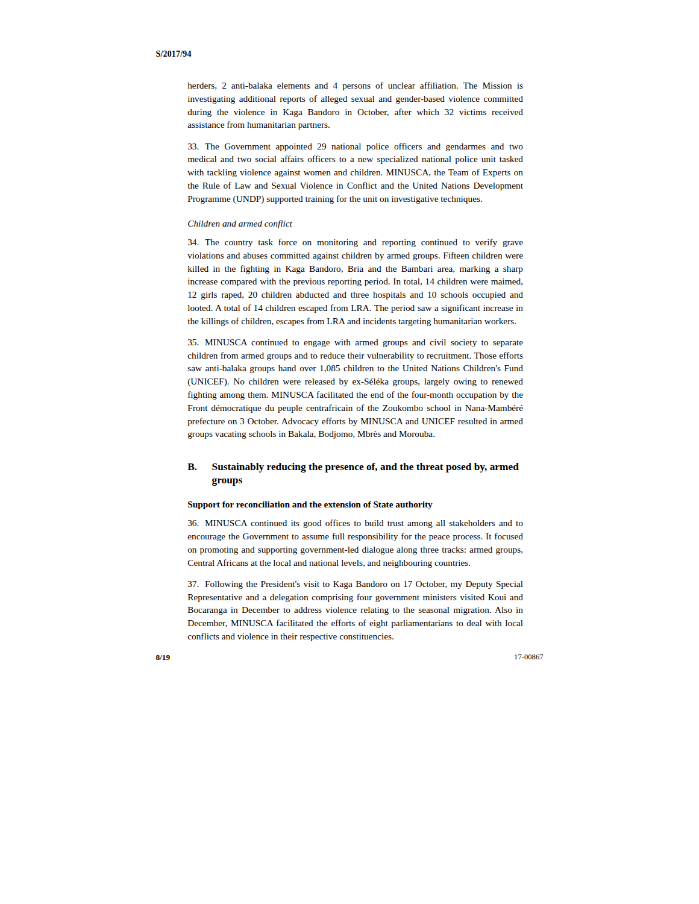S/2017/94
herders, 2 anti-balaka elements and 4 persons of unclear affiliation. The Mission is investigating additional reports of alleged sexual and gender-based violence committed during the violence in Kaga Bandoro in October, after which 32 victims received assistance from humanitarian partners.
33. The Government appointed 29 national police officers and gendarmes and two medical and two social affairs officers to a new specialized national police unit tasked with tackling violence against women and children. MINUSCA, the Team of Experts on the Rule of Law and Sexual Violence in Conflict and the United Nations Development Programme (UNDP) supported training for the unit on investigative techniques.
Children and armed conflict
34. The country task force on monitoring and reporting continued to verify grave violations and abuses committed against children by armed groups. Fifteen children were killed in the fighting in Kaga Bandoro, Bria and the Bambari area, marking a sharp increase compared with the previous reporting period. In total, 14 children were maimed, 12 girls raped, 20 children abducted and three hospitals and 10 schools occupied and looted. A total of 14 children escaped from LRA. The period saw a significant increase in the killings of children, escapes from LRA and incidents targeting humanitarian workers.
35. MINUSCA continued to engage with armed groups and civil society to separate children from armed groups and to reduce their vulnerability to recruitment. Those efforts saw anti-balaka groups hand over 1,085 children to the United Nations Children's Fund (UNICEF). No children were released by ex-Séléka groups, largely owing to renewed fighting among them. MINUSCA facilitated the end of the four-month occupation by the Front démocratique du peuple centrafricain of the Zoukombo school in Nana-Mambéré prefecture on 3 October. Advocacy efforts by MINUSCA and UNICEF resulted in armed groups vacating schools in Bakala, Bodjomo, Mbrès and Morouba.
B. Sustainably reducing the presence of, and the threat posed by, armed groups
Support for reconciliation and the extension of State authority
36. MINUSCA continued its good offices to build trust among all stakeholders and to encourage the Government to assume full responsibility for the peace process. It focused on promoting and supporting government-led dialogue along three tracks: armed groups, Central Africans at the local and national levels, and neighbouring countries.
37. Following the President's visit to Kaga Bandoro on 17 October, my Deputy Special Representative and a delegation comprising four government ministers visited Koui and Bocaranga in December to address violence relating to the seasonal migration. Also in December, MINUSCA facilitated the efforts of eight parliamentarians to deal with local conflicts and violence in their respective constituencies.
8/19 17-00867